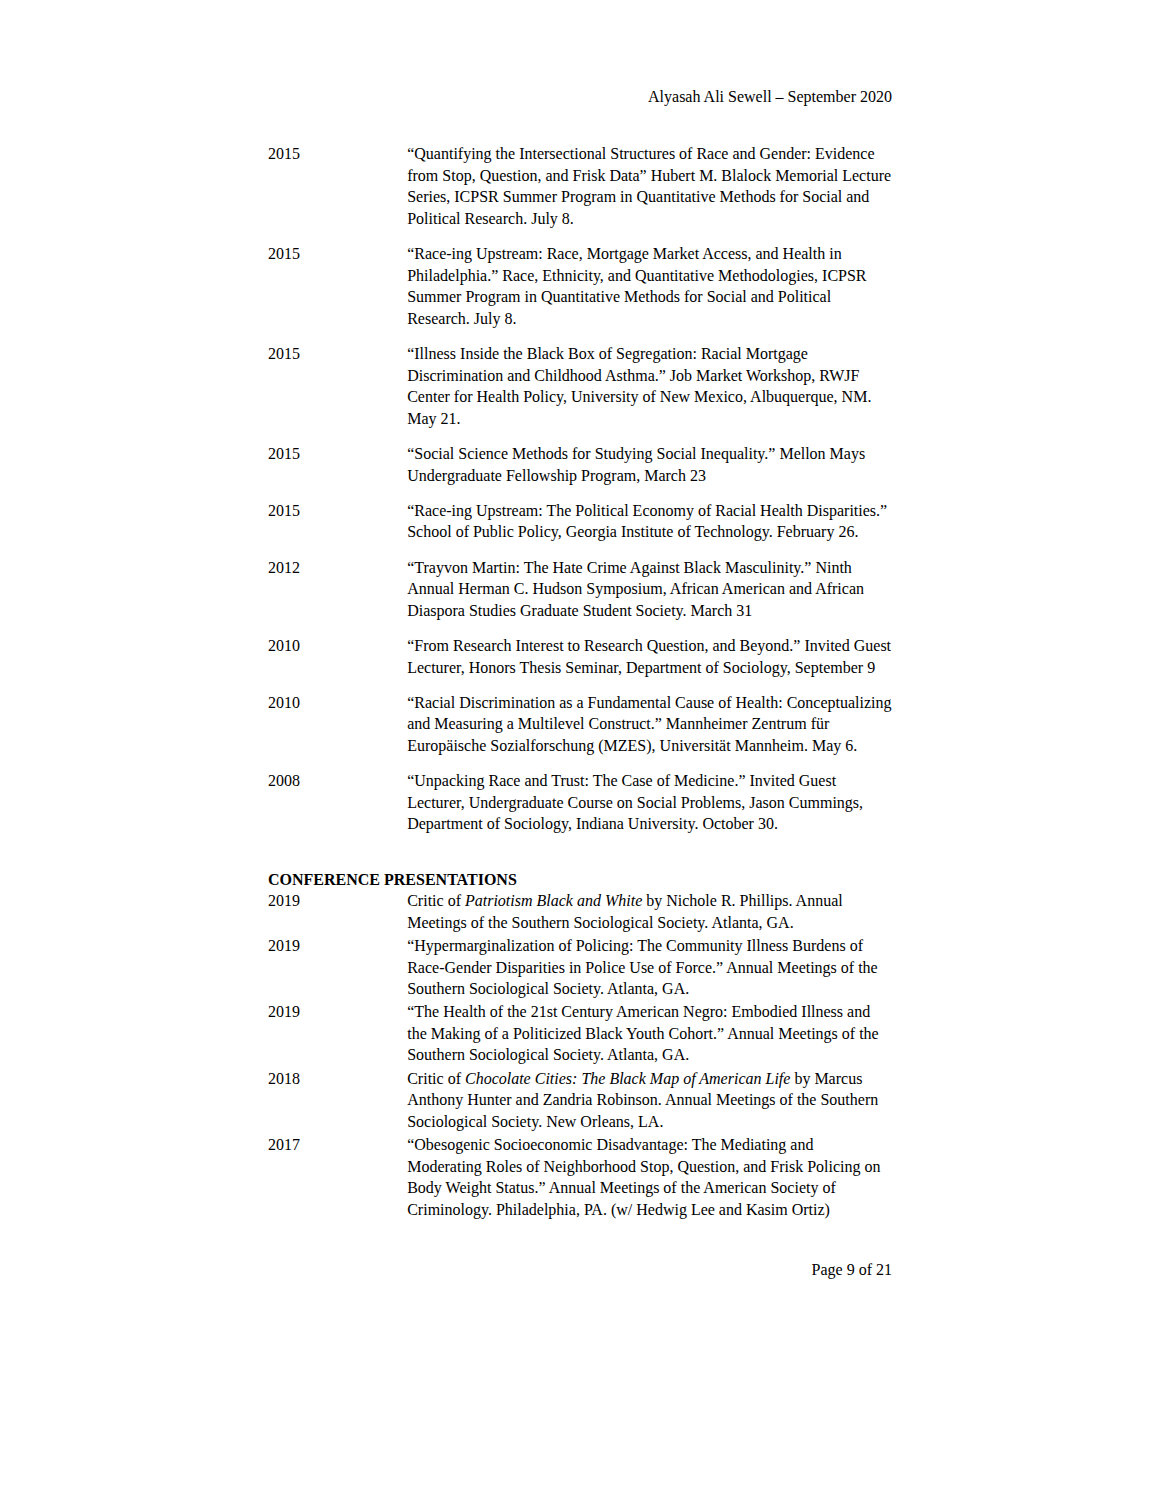Alyasah Ali Sewell – September 2020
2015
“Quantifying the Intersectional Structures of Race and Gender: Evidence from Stop, Question, and Frisk Data” Hubert M. Blalock Memorial Lecture Series, ICPSR Summer Program in Quantitative Methods for Social and Political Research. July 8.
2015
“Race-ing Upstream: Race, Mortgage Market Access, and Health in Philadelphia.” Race, Ethnicity, and Quantitative Methodologies, ICPSR Summer Program in Quantitative Methods for Social and Political Research. July 8.
2015
“Illness Inside the Black Box of Segregation: Racial Mortgage Discrimination and Childhood Asthma.” Job Market Workshop, RWJF Center for Health Policy, University of New Mexico, Albuquerque, NM. May 21.
2015
“Social Science Methods for Studying Social Inequality.” Mellon Mays Undergraduate Fellowship Program, March 23
2015
“Race-ing Upstream: The Political Economy of Racial Health Disparities.” School of Public Policy, Georgia Institute of Technology. February 26.
2012
“Trayvon Martin: The Hate Crime Against Black Masculinity.” Ninth Annual Herman C. Hudson Symposium, African American and African Diaspora Studies Graduate Student Society. March 31
2010
“From Research Interest to Research Question, and Beyond.” Invited Guest Lecturer, Honors Thesis Seminar, Department of Sociology, September 9
2010
“Racial Discrimination as a Fundamental Cause of Health: Conceptualizing and Measuring a Multilevel Construct.” Mannheimer Zentrum für Europäische Sozialforschung (MZES), Universität Mannheim. May 6.
2008
“Unpacking Race and Trust: The Case of Medicine.” Invited Guest Lecturer, Undergraduate Course on Social Problems, Jason Cummings, Department of Sociology, Indiana University. October 30.
CONFERENCE PRESENTATIONS
2019
Critic of Patriotism Black and White by Nichole R. Phillips. Annual Meetings of the Southern Sociological Society. Atlanta, GA.
2019
“Hypermarginalization of Policing: The Community Illness Burdens of Race-Gender Disparities in Police Use of Force.” Annual Meetings of the Southern Sociological Society. Atlanta, GA.
2019
“The Health of the 21st Century American Negro: Embodied Illness and the Making of a Politicized Black Youth Cohort.” Annual Meetings of the Southern Sociological Society. Atlanta, GA.
2018
Critic of Chocolate Cities: The Black Map of American Life by Marcus Anthony Hunter and Zandria Robinson. Annual Meetings of the Southern Sociological Society. New Orleans, LA.
2017
“Obesogenic Socioeconomic Disadvantage: The Mediating and Moderating Roles of Neighborhood Stop, Question, and Frisk Policing on Body Weight Status.” Annual Meetings of the American Society of Criminology. Philadelphia, PA. (w/ Hedwig Lee and Kasim Ortiz)
Page 9 of 21